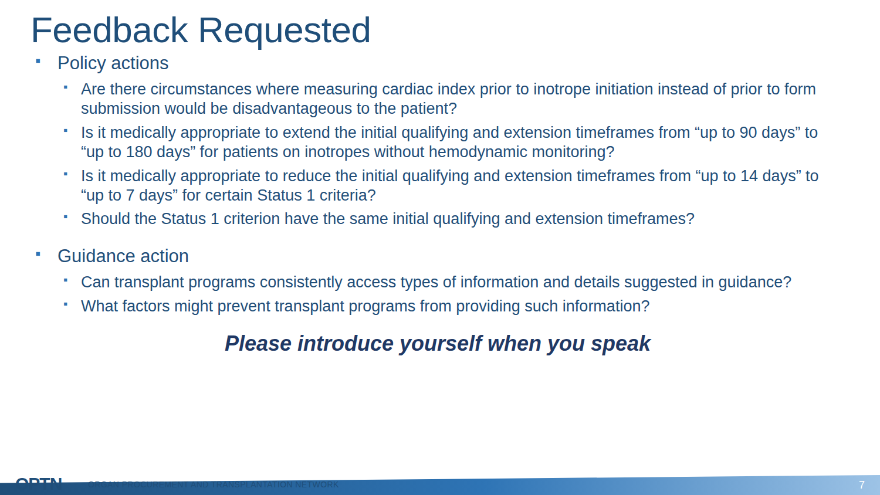Feedback Requested
Policy actions
Are there circumstances where measuring cardiac index prior to inotrope initiation instead of prior to form submission would be disadvantageous to the patient?
Is it medically appropriate to extend the initial qualifying and extension timeframes from “up to 90 days” to “up to 180 days” for patients on inotropes without hemodynamic monitoring?
Is it medically appropriate to reduce the initial qualifying and extension timeframes from “up to 14 days” to “up to 7 days” for certain Status 1 criteria?
Should the Status 1 criterion have the same initial qualifying and extension timeframes?
Guidance action
Can transplant programs consistently access types of information and details suggested in guidance?
What factors might prevent transplant programs from providing such information?
Please introduce yourself when you speak
OPTN
Organ Procurement and Transplantation Network
7